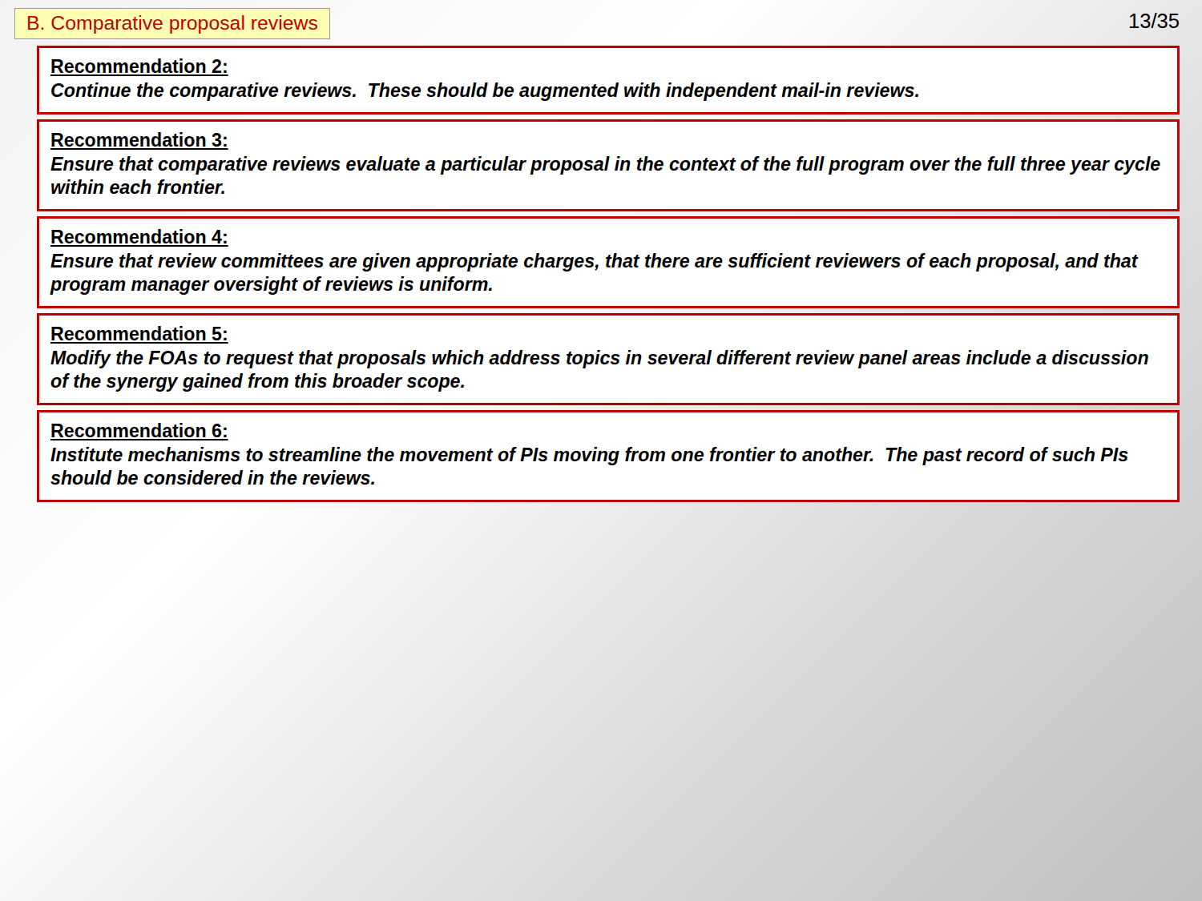B. Comparative proposal reviews
13/35
Recommendation 2: Continue the comparative reviews. These should be augmented with independent mail-in reviews.
Recommendation 3: Ensure that comparative reviews evaluate a particular proposal in the context of the full program over the full three year cycle within each frontier.
Recommendation 4: Ensure that review committees are given appropriate charges, that there are sufficient reviewers of each proposal, and that program manager oversight of reviews is uniform.
Recommendation 5: Modify the FOAs to request that proposals which address topics in several different review panel areas include a discussion of the synergy gained from this broader scope.
Recommendation 6: Institute mechanisms to streamline the movement of PIs moving from one frontier to another. The past record of such PIs should be considered in the reviews.